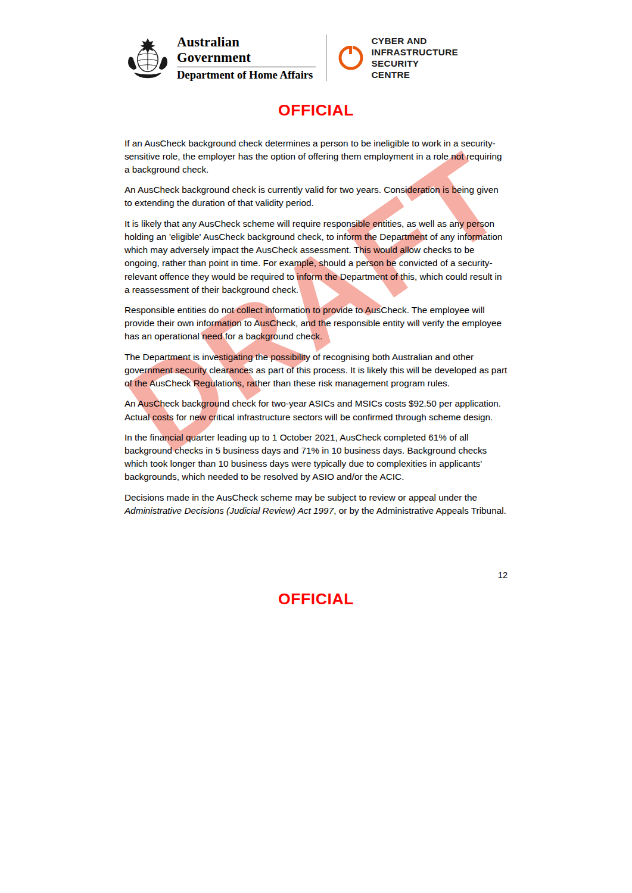DRAFT
Australian Government Department of Home Affairs
CYBER AND
INFRASTRUCTURE SECURITY
CENTRE
OFFICIAL
If an AusCheck background check determines a person to be ineligible to work in a security-sensitive role, the employer has the option of offering them employment in a role not requiring a background check.
An AusCheck background check is currently valid for two years. Consideration is being given to extending the duration of that validity period.
It is likely that any AusCheck scheme will require responsible entities, as well as any person holding an 'eligible' AusCheck background check, to inform the Department of any information which may adversely impact the AusCheck assessment. This would allow checks to be ongoing, rather than point in time. For example, should a person be convicted of a security-relevant offence they would be required to inform the Department of this, which could result in a reassessment of their background check.
Responsible entities do not collect information to provide to AusCheck. The employee will provide their own information to AusCheck, and the responsible entity will verify the employee has an operational need for a background check.
The Department is investigating the possibility of recognising both Australian and other government security clearances as part of this process. It is likely this will be developed as part of the AusCheck Regulations, rather than these risk management program rules.
An AusCheck background check for two-year ASICs and MSICs costs $92.50 per application. Actual costs for new critical infrastructure sectors will be confirmed through scheme design.
In the financial quarter leading up to 1 October 2021, AusCheck completed 61% of all background checks in 5 business days and 71% in 10 business days. Background checks which took longer than 10 business days were typically due to complexities in applicants' backgrounds, which needed to be resolved by ASIO and/or the ACIC.
Decisions made in the AusCheck scheme may be subject to review or appeal under the Administrative Decisions (Judicial Review) Act 1997, or by the Administrative Appeals Tribunal.
12
OFFICIAL